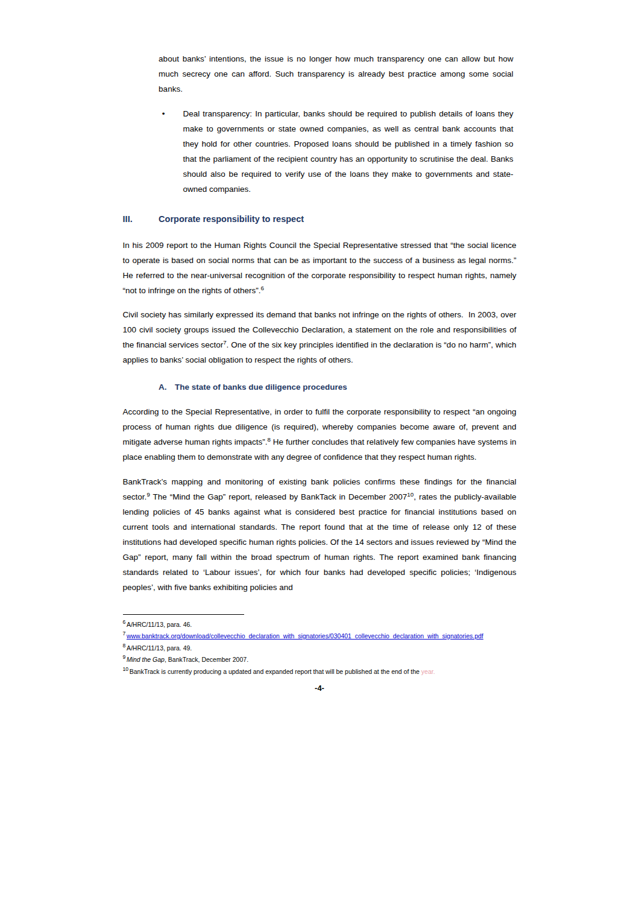about banks’ intentions, the issue is no longer how much transparency one can allow but how much secrecy one can afford. Such transparency is already best practice among some social banks.
Deal transparency: In particular, banks should be required to publish details of loans they make to governments or state owned companies, as well as central bank accounts that they hold for other countries. Proposed loans should be published in a timely fashion so that the parliament of the recipient country has an opportunity to scrutinise the deal. Banks should also be required to verify use of the loans they make to governments and state-owned companies.
III. Corporate responsibility to respect
In his 2009 report to the Human Rights Council the Special Representative stressed that “the social licence to operate is based on social norms that can be as important to the success of a business as legal norms.” He referred to the near-universal recognition of the corporate responsibility to respect human rights, namely “not to infringe on the rights of others”.6
Civil society has similarly expressed its demand that banks not infringe on the rights of others. In 2003, over 100 civil society groups issued the Collevecchio Declaration, a statement on the role and responsibilities of the financial services sector7. One of the six key principles identified in the declaration is “do no harm”, which applies to banks’ social obligation to respect the rights of others.
A. The state of banks due diligence procedures
According to the Special Representative, in order to fulfil the corporate responsibility to respect “an ongoing process of human rights due diligence (is required), whereby companies become aware of, prevent and mitigate adverse human rights impacts”.8 He further concludes that relatively few companies have systems in place enabling them to demonstrate with any degree of confidence that they respect human rights.
BankTrack’s mapping and monitoring of existing bank policies confirms these findings for the financial sector.9 The “Mind the Gap” report, released by BankTack in December 200710, rates the publicly-available lending policies of 45 banks against what is considered best practice for financial institutions based on current tools and international standards. The report found that at the time of release only 12 of these institutions had developed specific human rights policies. Of the 14 sectors and issues reviewed by “Mind the Gap” report, many fall within the broad spectrum of human rights. The report examined bank financing standards related to ‘Labour issues’, for which four banks had developed specific policies; ‘Indigenous peoples’, with five banks exhibiting policies and
6 A/HRC/11/13, para. 46.
7 www.banktrack.org/download/collevecchio_declaration_with_signatories/030401_collevecchio_declaration_with_signatories.pdf
8 A/HRC/11/13, para. 49.
9 Mind the Gap, BankTrack, December 2007.
10 BankTrack is currently producing a updated and expanded report that will be published at the end of the year.
-4-